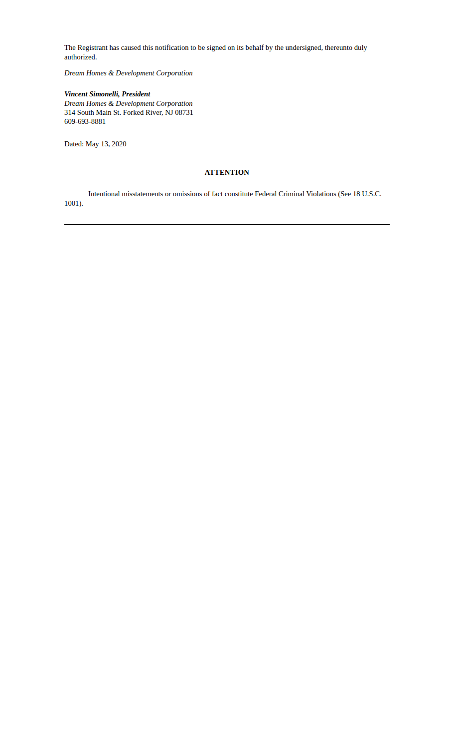The Registrant has caused this notification to be signed on its behalf by the undersigned, thereunto duly authorized.
Dream Homes & Development Corporation
Vincent Simonelli, President
Dream Homes & Development Corporation
314 South Main St. Forked River, NJ 08731
609-693-8881
Dated: May 13, 2020
ATTENTION
Intentional misstatements or omissions of fact constitute Federal Criminal Violations (See 18 U.S.C. 1001).